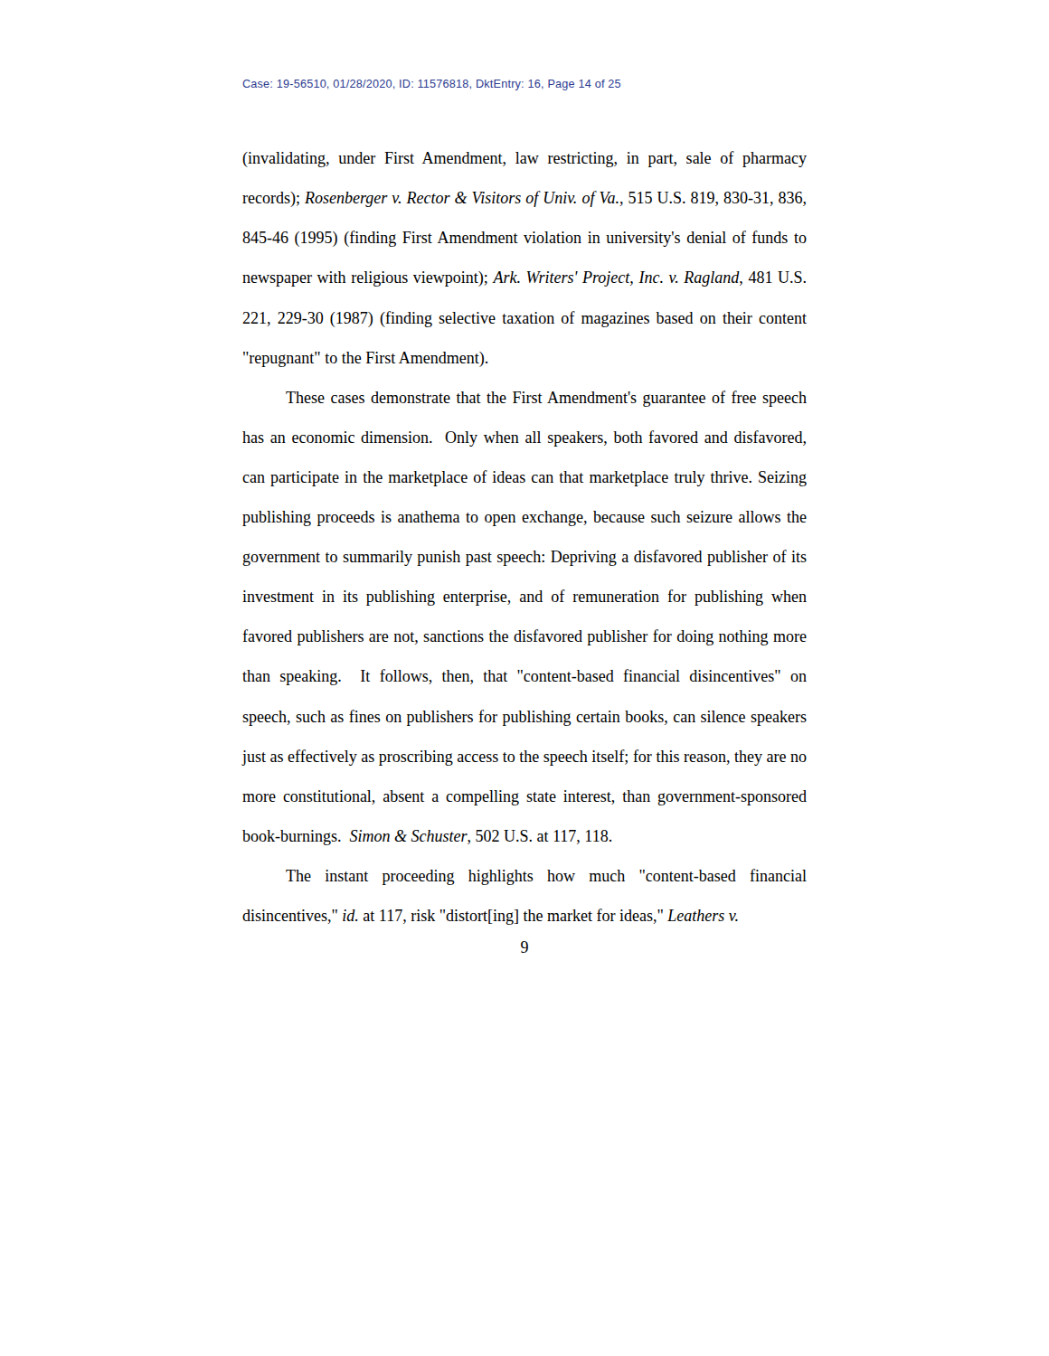Case: 19-56510, 01/28/2020, ID: 11576818, DktEntry: 16, Page 14 of 25
(invalidating, under First Amendment, law restricting, in part, sale of pharmacy records); Rosenberger v. Rector & Visitors of Univ. of Va., 515 U.S. 819, 830-31, 836, 845-46 (1995) (finding First Amendment violation in university's denial of funds to newspaper with religious viewpoint); Ark. Writers' Project, Inc. v. Ragland, 481 U.S. 221, 229-30 (1987) (finding selective taxation of magazines based on their content "repugnant" to the First Amendment).
These cases demonstrate that the First Amendment's guarantee of free speech has an economic dimension. Only when all speakers, both favored and disfavored, can participate in the marketplace of ideas can that marketplace truly thrive. Seizing publishing proceeds is anathema to open exchange, because such seizure allows the government to summarily punish past speech: Depriving a disfavored publisher of its investment in its publishing enterprise, and of remuneration for publishing when favored publishers are not, sanctions the disfavored publisher for doing nothing more than speaking. It follows, then, that "content-based financial disincentives" on speech, such as fines on publishers for publishing certain books, can silence speakers just as effectively as proscribing access to the speech itself; for this reason, they are no more constitutional, absent a compelling state interest, than government-sponsored book-burnings. Simon & Schuster, 502 U.S. at 117, 118.
The instant proceeding highlights how much "content-based financial disincentives," id. at 117, risk "distort[ing] the market for ideas," Leathers v.
9